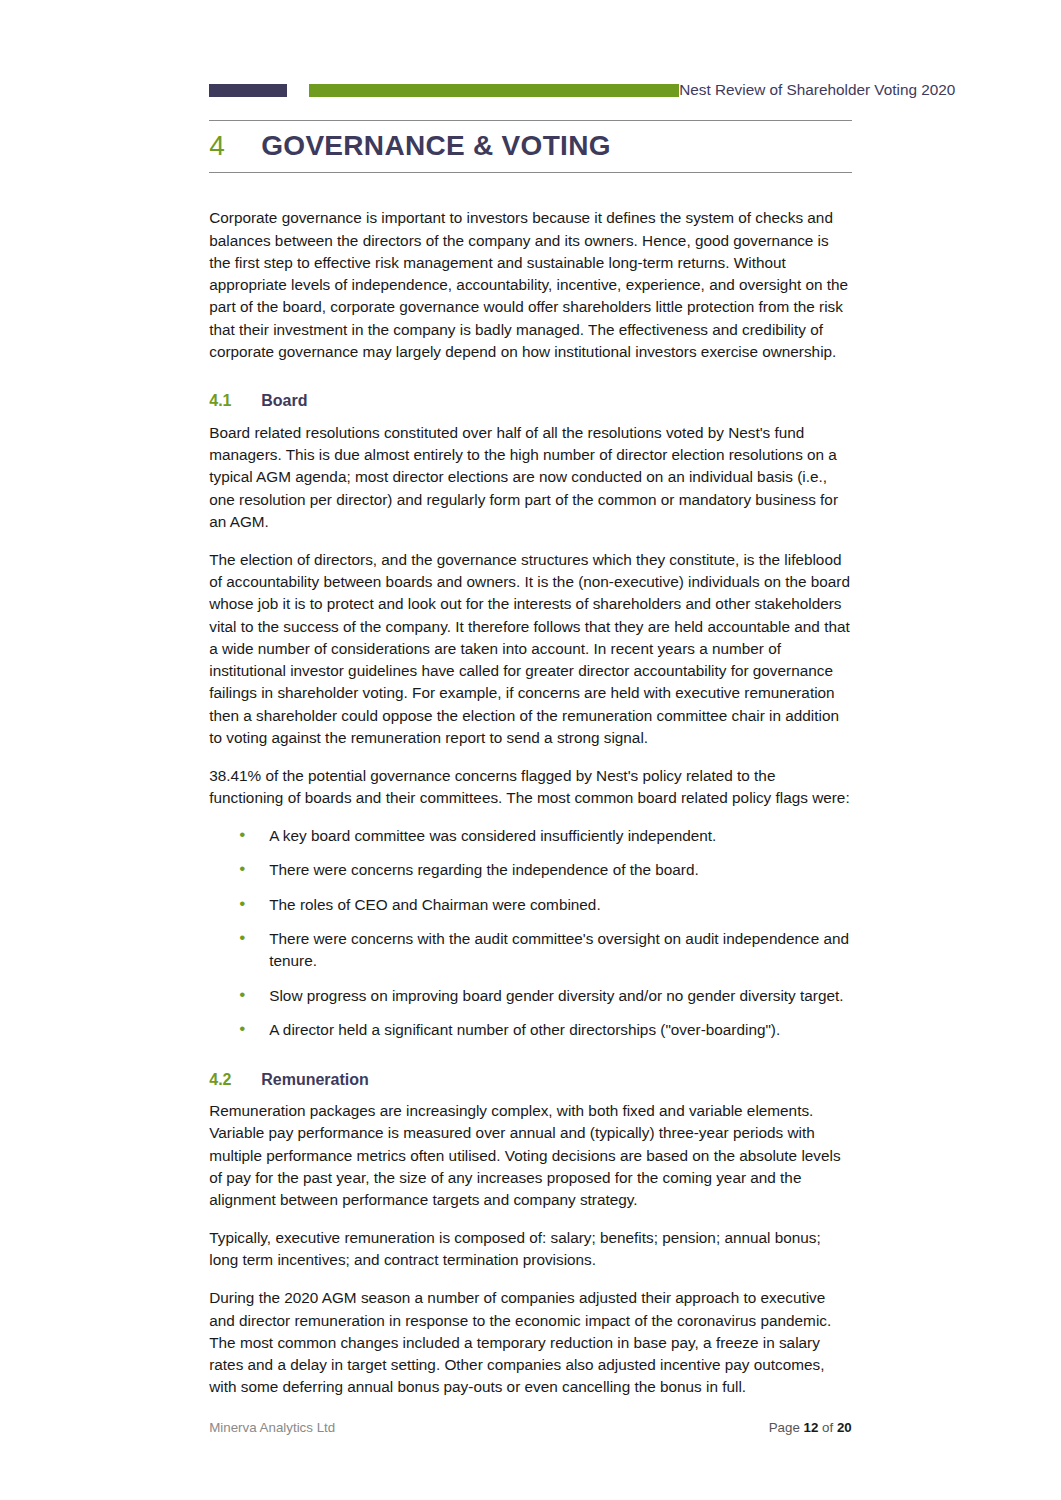Nest Review of Shareholder Voting 2020
4
GOVERNANCE & VOTING
Corporate governance is important to investors because it defines the system of checks and balances between the directors of the company and its owners. Hence, good governance is the first step to effective risk management and sustainable long-term returns. Without appropriate levels of independence, accountability, incentive, experience, and oversight on the part of the board, corporate governance would offer shareholders little protection from the risk that their investment in the company is badly managed. The effectiveness and credibility of corporate governance may largely depend on how institutional investors exercise ownership.
4.1
Board
Board related resolutions constituted over half of all the resolutions voted by Nest's fund managers. This is due almost entirely to the high number of director election resolutions on a typical AGM agenda; most director elections are now conducted on an individual basis (i.e., one resolution per director) and regularly form part of the common or mandatory business for an AGM.
The election of directors, and the governance structures which they constitute, is the lifeblood of accountability between boards and owners. It is the (non-executive) individuals on the board whose job it is to protect and look out for the interests of shareholders and other stakeholders vital to the success of the company. It therefore follows that they are held accountable and that a wide number of considerations are taken into account. In recent years a number of institutional investor guidelines have called for greater director accountability for governance failings in shareholder voting. For example, if concerns are held with executive remuneration then a shareholder could oppose the election of the remuneration committee chair in addition to voting against the remuneration report to send a strong signal.
38.41% of the potential governance concerns flagged by Nest's policy related to the functioning of boards and their committees. The most common board related policy flags were:
A key board committee was considered insufficiently independent.
There were concerns regarding the independence of the board.
The roles of CEO and Chairman were combined.
There were concerns with the audit committee's oversight on audit independence and tenure.
Slow progress on improving board gender diversity and/or no gender diversity target.
A director held a significant number of other directorships ("over-boarding").
4.2
Remuneration
Remuneration packages are increasingly complex, with both fixed and variable elements. Variable pay performance is measured over annual and (typically) three-year periods with multiple performance metrics often utilised. Voting decisions are based on the absolute levels of pay for the past year, the size of any increases proposed for the coming year and the alignment between performance targets and company strategy.
Typically, executive remuneration is composed of: salary; benefits; pension; annual bonus; long term incentives; and contract termination provisions.
During the 2020 AGM season a number of companies adjusted their approach to executive and director remuneration in response to the economic impact of the coronavirus pandemic. The most common changes included a temporary reduction in base pay, a freeze in salary rates and a delay in target setting. Other companies also adjusted incentive pay outcomes, with some deferring annual bonus pay-outs or even cancelling the bonus in full.
Minerva Analytics Ltd
Page 12 of 20